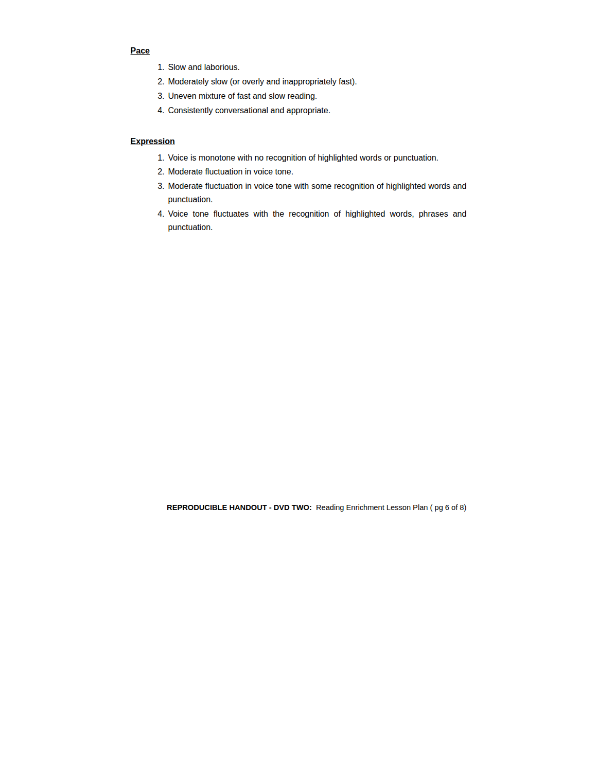Pace
Slow and laborious.
Moderately slow (or overly and inappropriately fast).
Uneven mixture of fast and slow reading.
Consistently conversational and appropriate.
Expression
Voice is monotone with no recognition of highlighted words or punctuation.
Moderate fluctuation in voice tone.
Moderate fluctuation in voice tone with some recognition of highlighted words and punctuation.
Voice tone fluctuates with the recognition of highlighted words, phrases and punctuation.
REPRODUCIBLE HANDOUT - DVD TWO: Reading Enrichment Lesson Plan ( pg 6 of 8)